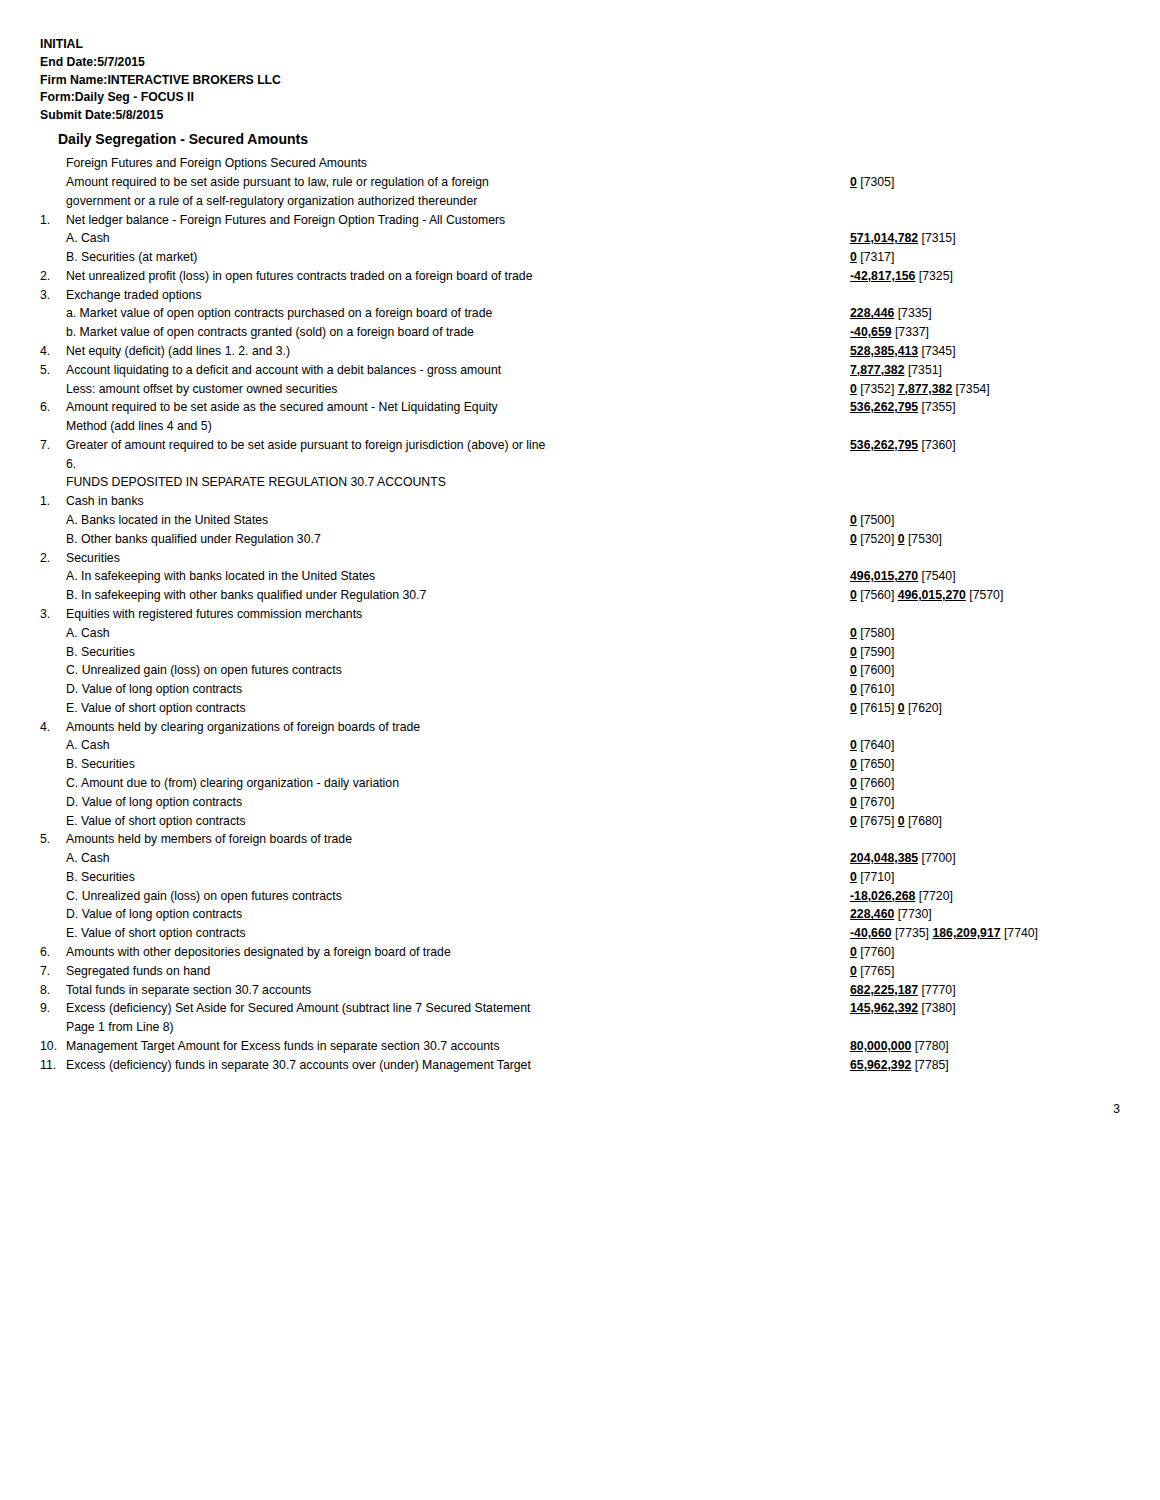INITIAL
End Date:5/7/2015
Firm Name:INTERACTIVE BROKERS LLC
Form:Daily Seg - FOCUS II
Submit Date:5/8/2015
Daily Segregation - Secured Amounts
| | Foreign Futures and Foreign Options Secured Amounts | |
| | Amount required to be set aside pursuant to law, rule or regulation of a foreign | 0 [7305] |
| | government or a rule of a self-regulatory organization authorized thereunder | |
| 1. | Net ledger balance - Foreign Futures and Foreign Option Trading - All Customers | |
| | A. Cash | 571,014,782 [7315] |
| | B. Securities (at market) | 0 [7317] |
| 2. | Net unrealized profit (loss) in open futures contracts traded on a foreign board of trade | -42,817,156 [7325] |
| 3. | Exchange traded options | |
| | a. Market value of open option contracts purchased on a foreign board of trade | 228,446 [7335] |
| | b. Market value of open contracts granted (sold) on a foreign board of trade | -40,659 [7337] |
| 4. | Net equity (deficit) (add lines 1. 2. and 3.) | 528,385,413 [7345] |
| 5. | Account liquidating to a deficit and account with a debit balances - gross amount | 7,877,382 [7351] |
| | Less: amount offset by customer owned securities | 0 [7352] 7,877,382 [7354] |
| 6. | Amount required to be set aside as the secured amount - Net Liquidating Equity | 536,262,795 [7355] |
| | Method (add lines 4 and 5) | |
| 7. | Greater of amount required to be set aside pursuant to foreign jurisdiction (above) or line | 536,262,795 [7360] |
| | 6. | |
| | FUNDS DEPOSITED IN SEPARATE REGULATION 30.7 ACCOUNTS | |
| 1. | Cash in banks | |
| | A. Banks located in the United States | 0 [7500] |
| | B. Other banks qualified under Regulation 30.7 | 0 [7520] 0 [7530] |
| 2. | Securities | |
| | A. In safekeeping with banks located in the United States | 496,015,270 [7540] |
| | B. In safekeeping with other banks qualified under Regulation 30.7 | 0 [7560] 496,015,270 [7570] |
| 3. | Equities with registered futures commission merchants | |
| | A. Cash | 0 [7580] |
| | B. Securities | 0 [7590] |
| | C. Unrealized gain (loss) on open futures contracts | 0 [7600] |
| | D. Value of long option contracts | 0 [7610] |
| | E. Value of short option contracts | 0 [7615] 0 [7620] |
| 4. | Amounts held by clearing organizations of foreign boards of trade | |
| | A. Cash | 0 [7640] |
| | B. Securities | 0 [7650] |
| | C. Amount due to (from) clearing organization - daily variation | 0 [7660] |
| | D. Value of long option contracts | 0 [7670] |
| | E. Value of short option contracts | 0 [7675] 0 [7680] |
| 5. | Amounts held by members of foreign boards of trade | |
| | A. Cash | 204,048,385 [7700] |
| | B. Securities | 0 [7710] |
| | C. Unrealized gain (loss) on open futures contracts | -18,026,268 [7720] |
| | D. Value of long option contracts | 228,460 [7730] |
| | E. Value of short option contracts | -40,660 [7735] 186,209,917 [7740] |
| 6. | Amounts with other depositories designated by a foreign board of trade | 0 [7760] |
| 7. | Segregated funds on hand | 0 [7765] |
| 8. | Total funds in separate section 30.7 accounts | 682,225,187 [7770] |
| 9. | Excess (deficiency) Set Aside for Secured Amount (subtract line 7 Secured Statement | 145,962,392 [7380] |
| | Page 1 from Line 8) | |
| 10. | Management Target Amount for Excess funds in separate section 30.7 accounts | 80,000,000 [7780] |
| 11. | Excess (deficiency) funds in separate 30.7 accounts over (under) Management Target | 65,962,392 [7785] |
3